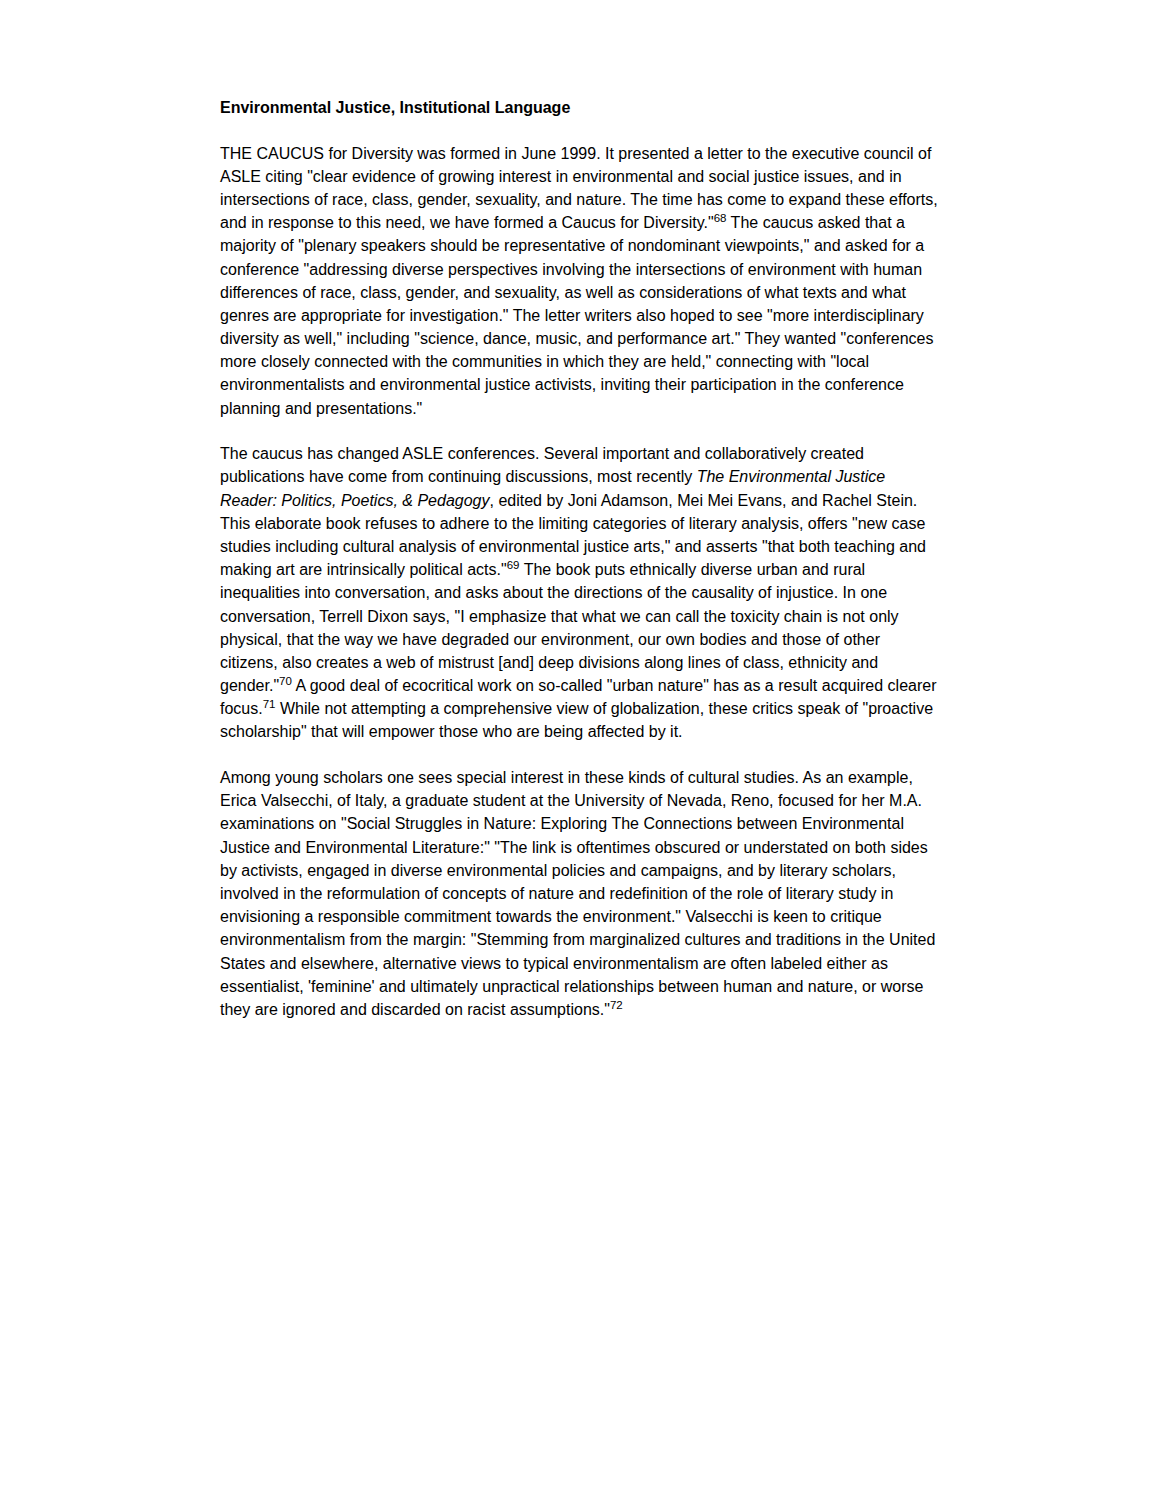Environmental Justice, Institutional Language
THE CAUCUS for Diversity was formed in June 1999. It presented a letter to the executive council of ASLE citing "clear evidence of growing interest in environmental and social justice issues, and in intersections of race, class, gender, sexuality, and nature. The time has come to expand these efforts, and in response to this need, we have formed a Caucus for Diversity."68 The caucus asked that a majority of "plenary speakers should be representative of nondominant viewpoints," and asked for a conference "addressing diverse perspectives involving the intersections of environment with human differences of race, class, gender, and sexuality, as well as considerations of what texts and what genres are appropriate for investigation." The letter writers also hoped to see "more interdisciplinary diversity as well," including "science, dance, music, and performance art." They wanted "conferences more closely connected with the communities in which they are held," connecting with "local environmentalists and environmental justice activists, inviting their participation in the conference planning and presentations."
The caucus has changed ASLE conferences. Several important and collaboratively created publications have come from continuing discussions, most recently The Environmental Justice Reader: Politics, Poetics, & Pedagogy, edited by Joni Adamson, Mei Mei Evans, and Rachel Stein. This elaborate book refuses to adhere to the limiting categories of literary analysis, offers "new case studies including cultural analysis of environmental justice arts," and asserts "that both teaching and making art are intrinsically political acts."69 The book puts ethnically diverse urban and rural inequalities into conversation, and asks about the directions of the causality of injustice. In one conversation, Terrell Dixon says, "I emphasize that what we can call the toxicity chain is not only physical, that the way we have degraded our environment, our own bodies and those of other citizens, also creates a web of mistrust [and] deep divisions along lines of class, ethnicity and gender."70 A good deal of ecocritical work on so-called "urban nature" has as a result acquired clearer focus.71 While not attempting a comprehensive view of globalization, these critics speak of "proactive scholarship" that will empower those who are being affected by it.
Among young scholars one sees special interest in these kinds of cultural studies. As an example, Erica Valsecchi, of Italy, a graduate student at the University of Nevada, Reno, focused for her M.A. examinations on "Social Struggles in Nature: Exploring The Connections between Environmental Justice and Environmental Literature:" "The link is oftentimes obscured or understated on both sides by activists, engaged in diverse environmental policies and campaigns, and by literary scholars, involved in the reformulation of concepts of nature and redefinition of the role of literary study in envisioning a responsible commitment towards the environment." Valsecchi is keen to critique environmentalism from the margin: "Stemming from marginalized cultures and traditions in the United States and elsewhere, alternative views to typical environmentalism are often labeled either as essentialist, 'feminine' and ultimately unpractical relationships between human and nature, or worse they are ignored and discarded on racist assumptions."72